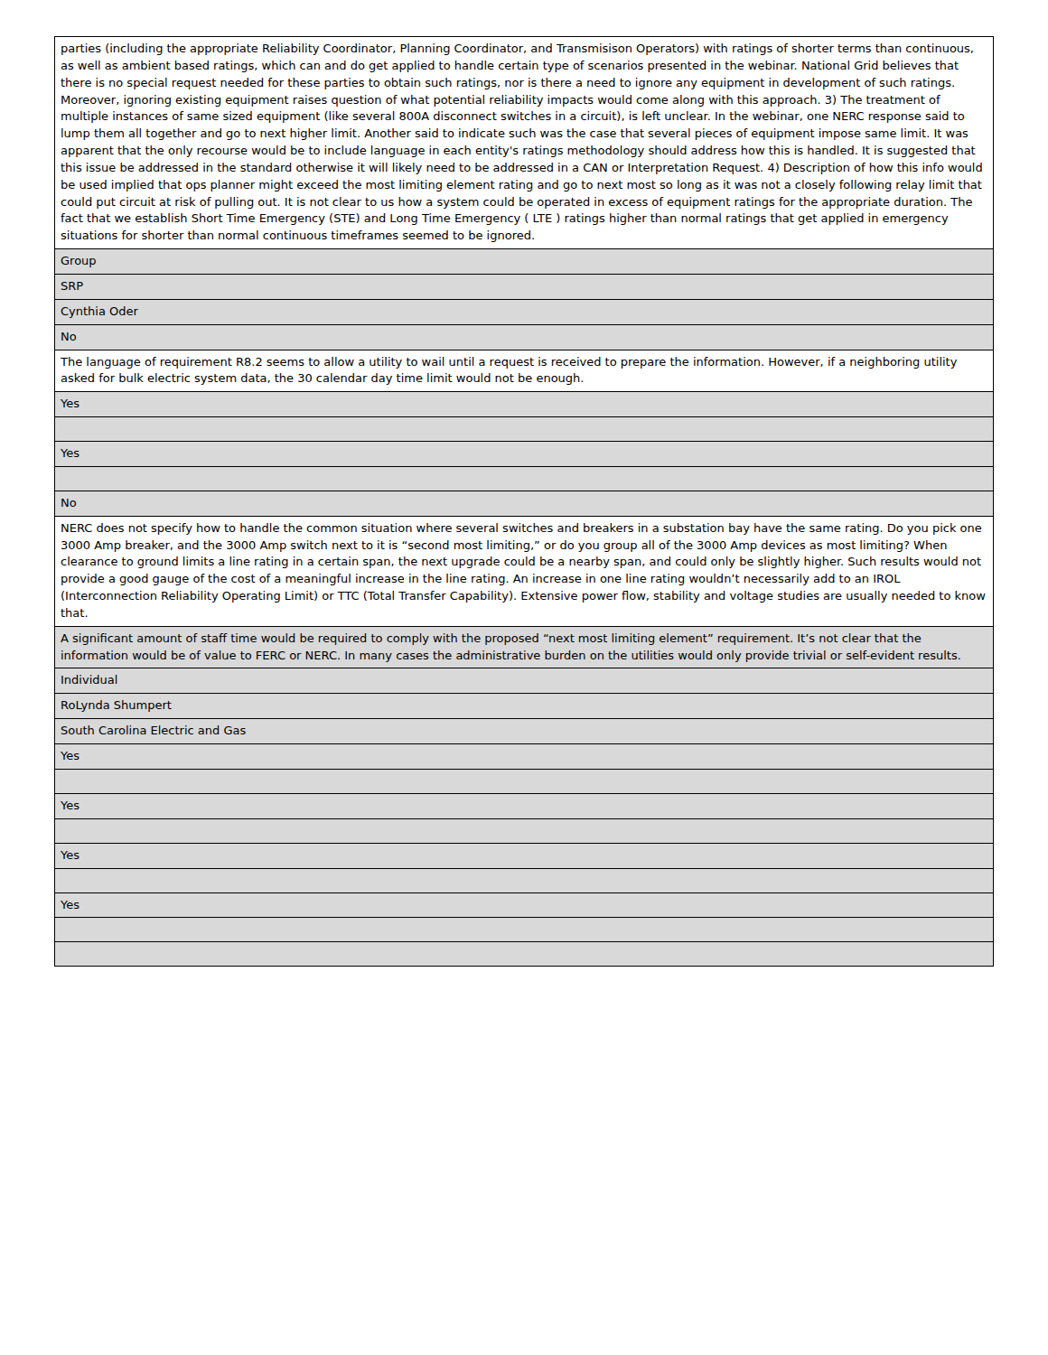| parties (including the appropriate Reliability Coordinator, Planning Coordinator, and Transmisison Operators) with ratings of shorter terms than continuous, as well as ambient based ratings, which can and do get applied to handle certain type of scenarios presented in the webinar. National Grid believes that there is no special request needed for these parties to obtain such ratings, nor is there a need to ignore any equipment in development of such ratings. Moreover, ignoring existing equipment raises question of what potential reliability impacts would come along with this approach. 3) The treatment of multiple instances of same sized equipment (like several 800A disconnect switches in a circuit), is left unclear. In the webinar, one NERC response said to lump them all together and go to next higher limit. Another said to indicate such was the case that several pieces of equipment impose same limit. It was apparent that the only recourse would be to include language in each entity's ratings methodology should address how this is handled. It is suggested that this issue be addressed in the standard otherwise it will likely need to be addressed in a CAN or Interpretation Request. 4) Description of how this info would be used implied that ops planner might exceed the most limiting element rating and go to next most so long as it was not a closely following relay limit that could put circuit at risk of pulling out. It is not clear to us how a system could be operated in excess of equipment ratings for the appropriate duration. The fact that we establish Short Time Emergency (STE) and Long Time Emergency ( LTE ) ratings higher than normal ratings that get applied in emergency situations for shorter than normal continuous timeframes seemed to be ignored. |
| Group |
| SRP |
| Cynthia Oder |
| No |
| The language of requirement R8.2 seems to allow a utility to wail until a request is received to prepare the information. However, if a neighboring utility asked for bulk electric system data, the 30 calendar day time limit would not be enough. |
| Yes |
| Yes |
| No |
| NERC does not specify how to handle the common situation where several switches and breakers in a substation bay have the same rating. Do you pick one 3000 Amp breaker, and the 3000 Amp switch next to it is “second most limiting,” or do you group all of the 3000 Amp devices as most limiting? When clearance to ground limits a line rating in a certain span, the next upgrade could be a nearby span, and could only be slightly higher. Such results would not provide a good gauge of the cost of a meaningful increase in the line rating. An increase in one line rating wouldn’t necessarily add to an IROL (Interconnection Reliability Operating Limit) or TTC (Total Transfer Capability). Extensive power flow, stability and voltage studies are usually needed to know that. |
| A significant amount of staff time would be required to comply with the proposed “next most limiting element” requirement. It’s not clear that the information would be of value to FERC or NERC. In many cases the administrative burden on the utilities would only provide trivial or self-evident results. |
| Individual |
| RoLynda Shumpert |
| South Carolina Electric and Gas |
| Yes |
| Yes |
| Yes |
| Yes |